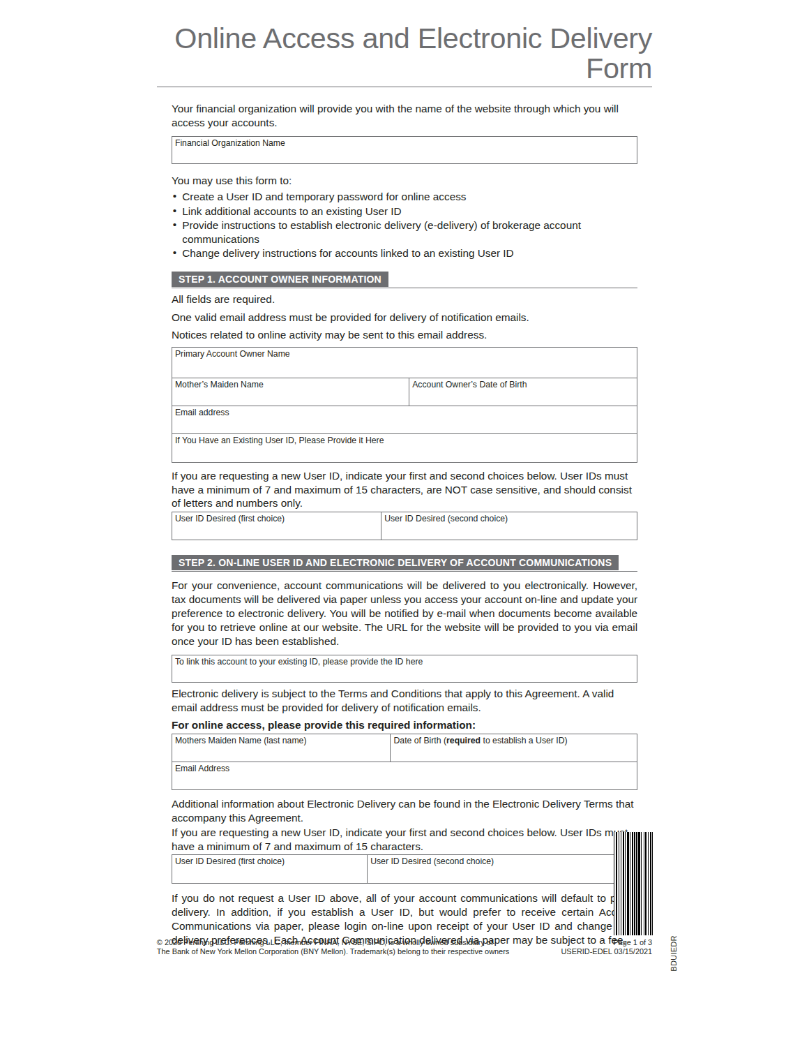Online Access and Electronic Delivery Form
Your financial organization will provide you with the name of the website through which you will access your accounts.
Financial Organization Name
You may use this form to:
Create a User ID and temporary password for online access
Link additional accounts to an existing User ID
Provide instructions to establish electronic delivery (e-delivery) of brokerage account communications
Change delivery instructions for accounts linked to an existing User ID
STEP 1. ACCOUNT OWNER INFORMATION
All fields are required.
One valid email address must be provided for delivery of notification emails.
Notices related to online activity may be sent to this email address.
| Primary Account Owner Name |
| Mother’s Maiden Name | Account Owner’s Date of Birth |
| Email address |
| If You Have an Existing User ID, Please Provide it Here |
If you are requesting a new User ID, indicate your first and second choices below. User IDs must have a minimum of 7 and maximum of 15 characters, are NOT case sensitive, and should consist of letters and numbers only.
| User ID Desired (first choice) | User ID Desired (second choice) |
STEP 2. ON-LINE USER ID AND ELECTRONIC DELIVERY OF ACCOUNT COMMUNICATIONS
For your convenience, account communications will be delivered to you electronically. However, tax documents will be delivered via paper unless you access your account on-line and update your preference to electronic delivery. You will be notified by e-mail when documents become available for you to retrieve online at our website. The URL for the website will be provided to you via email once your ID has been established.
To link this account to your existing ID, please provide the ID here
Electronic delivery is subject to the Terms and Conditions that apply to this Agreement. A valid email address must be provided for delivery of notification emails.
For online access, please provide this required information:
| Mothers Maiden Name (last name) | Date of Birth ( required to establish a User ID) |
| Email Address |
Additional information about Electronic Delivery can be found in the Electronic Delivery Terms that accompany this Agreement.
If you are requesting a new User ID, indicate your first and second choices below. User IDs must have a minimum of 7 and maximum of 15 characters.
| User ID Desired (first choice) | User ID Desired (second choice) |
If you do not request a User ID above, all of your account communications will default to paper delivery. In addition, if you establish a User ID, but would prefer to receive certain Account Communications via paper, please login on-line upon receipt of your User ID and change your delivery preferences. Each Account Communication delivered via paper may be subject to a fee.
BDUIEDR
© 2020 Pershing LLC. Pershing LLC, member FINRA, NYSE, SIPC, is a wholly owned subsidiary of
The Bank of New York Mellon Corporation (BNY Mellon). Trademark(s) belong to their respective owners
Page 1 of 3
USERID-EDEL 03/15/2021